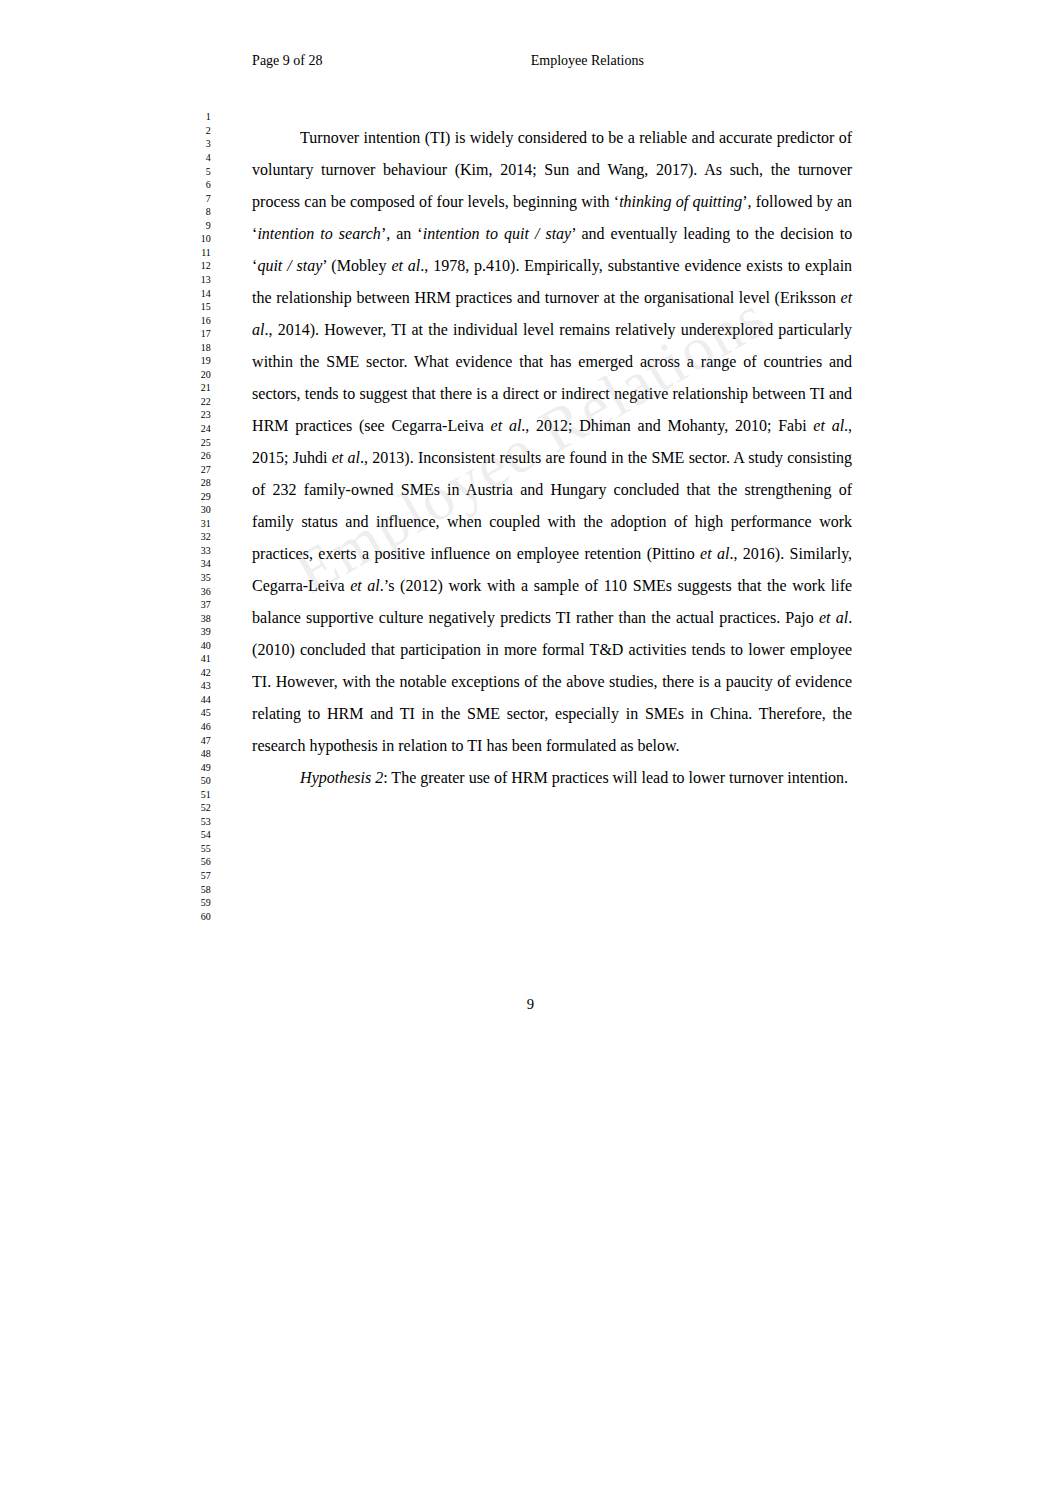Page 9 of 28
Employee Relations
12345 678910 1112131415 1617181920 2122232425 2627282930 3132333435 3637383940 4142434445 4647484950 5152535455 5657585960
Employee Relations
Turnover intention (TI) is widely considered to be a reliable and accurate predictor of voluntary turnover behaviour (Kim, 2014; Sun and Wang, 2017). As such, the turnover process can be composed of four levels, beginning with ‘thinking of quitting’, followed by an ‘intention to search’, an ‘intention to quit / stay’ and eventually leading to the decision to ‘quit / stay’ (Mobley et al., 1978, p.410). Empirically, substantive evidence exists to explain the relationship between HRM practices and turnover at the organisational level (Eriksson et al., 2014). However, TI at the individual level remains relatively underexplored particularly within the SME sector. What evidence that has emerged across a range of countries and sectors, tends to suggest that there is a direct or indirect negative relationship between TI and HRM practices (see Cegarra-Leiva et al., 2012; Dhiman and Mohanty, 2010; Fabi et al., 2015; Juhdi et al., 2013). Inconsistent results are found in the SME sector. A study consisting of 232 family-owned SMEs in Austria and Hungary concluded that the strengthening of family status and influence, when coupled with the adoption of high performance work practices, exerts a positive influence on employee retention (Pittino et al., 2016). Similarly, Cegarra-Leiva et al.’s (2012) work with a sample of 110 SMEs suggests that the work life balance supportive culture negatively predicts TI rather than the actual practices. Pajo et al. (2010) concluded that participation in more formal T&D activities tends to lower employee TI. However, with the notable exceptions of the above studies, there is a paucity of evidence relating to HRM and TI in the SME sector, especially in SMEs in China. Therefore, the research hypothesis in relation to TI has been formulated as below.
Hypothesis 2: The greater use of HRM practices will lead to lower turnover intention.
9